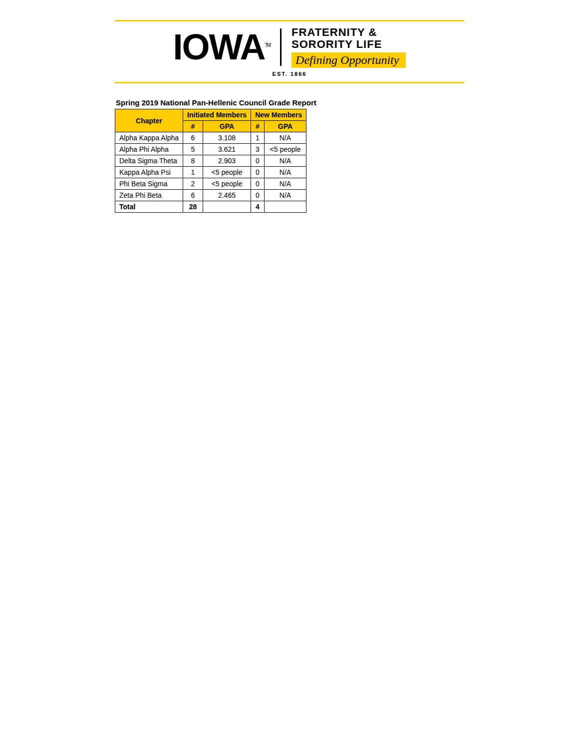IOWATM
FRATERNITY &
SORORITY LIFE
Defining Opportunity
EST. 1866
Spring 2019 National Pan-Hellenic Council Grade Report
| Chapter | Initiated Members | New Members |
| --- | --- | --- |
| # | GPA | # | GPA |
| Alpha Kappa Alpha | 6 | 3.108 | 1 | N/A |
| Alpha Phi Alpha | 5 | 3.621 | 3 | <5 people |
| Delta Sigma Theta | 8 | 2.903 | 0 | N/A |
| Kappa Alpha Psi | 1 | <5 people | 0 | N/A |
| Phi Beta Sigma | 2 | <5 people | 0 | N/A |
| Zeta Phi Beta | 6 | 2.465 | 0 | N/A |
| Total | 28 | | 4 | |